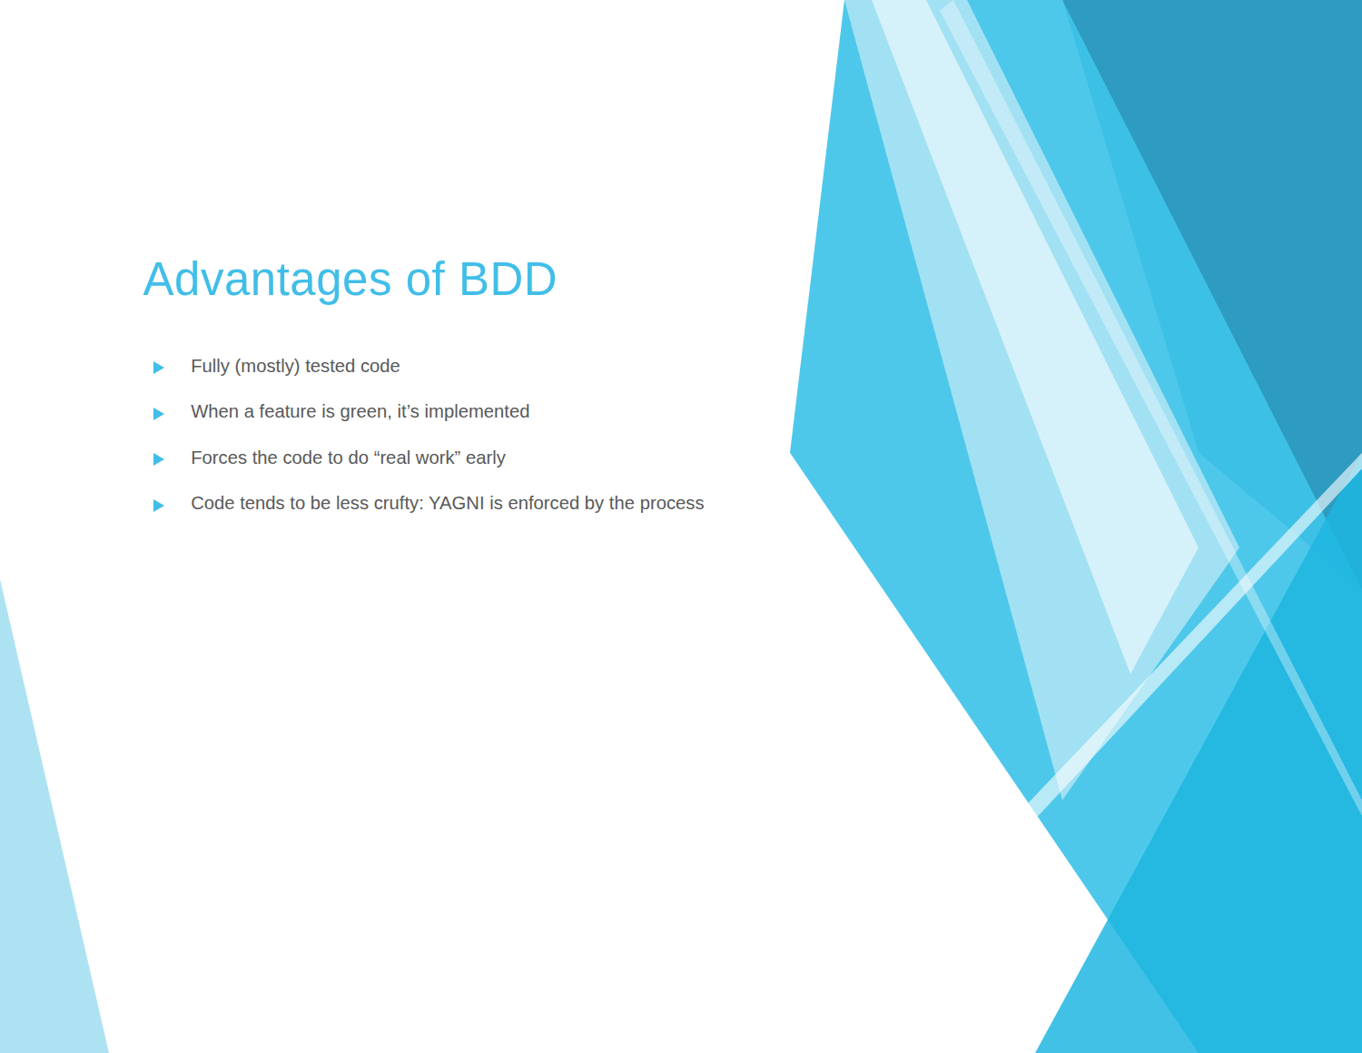Advantages of BDD
Fully (mostly) tested code
When a feature is green, it’s implemented
Forces the code to do “real work” early
Code tends to be less crufty: YAGNI is enforced by the process